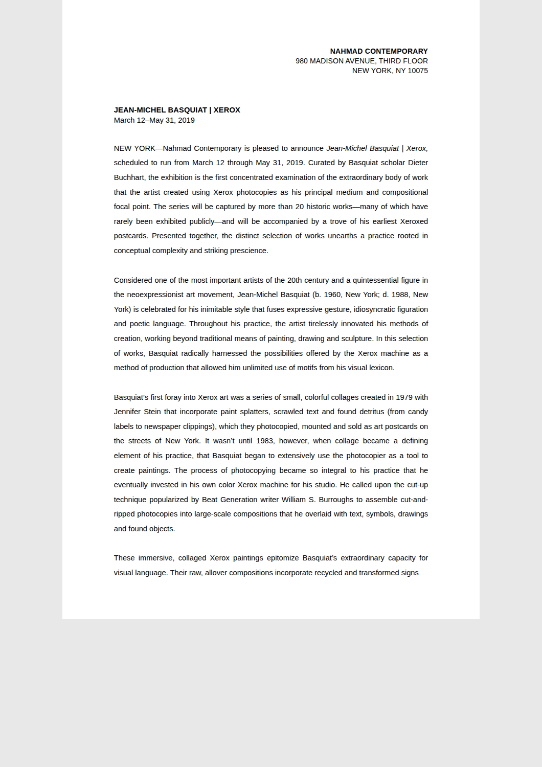NAHMAD CONTEMPORARY
980 MADISON AVENUE, THIRD FLOOR
NEW YORK, NY 10075
JEAN-MICHEL BASQUIAT | XEROX
March 12–May 31, 2019
NEW YORK—Nahmad Contemporary is pleased to announce Jean-Michel Basquiat | Xerox, scheduled to run from March 12 through May 31, 2019. Curated by Basquiat scholar Dieter Buchhart, the exhibition is the first concentrated examination of the extraordinary body of work that the artist created using Xerox photocopies as his principal medium and compositional focal point. The series will be captured by more than 20 historic works—many of which have rarely been exhibited publicly—and will be accompanied by a trove of his earliest Xeroxed postcards. Presented together, the distinct selection of works unearths a practice rooted in conceptual complexity and striking prescience.
Considered one of the most important artists of the 20th century and a quintessential figure in the neoexpressionist art movement, Jean-Michel Basquiat (b. 1960, New York; d. 1988, New York) is celebrated for his inimitable style that fuses expressive gesture, idiosyncratic figuration and poetic language. Throughout his practice, the artist tirelessly innovated his methods of creation, working beyond traditional means of painting, drawing and sculpture. In this selection of works, Basquiat radically harnessed the possibilities offered by the Xerox machine as a method of production that allowed him unlimited use of motifs from his visual lexicon.
Basquiat’s first foray into Xerox art was a series of small, colorful collages created in 1979 with Jennifer Stein that incorporate paint splatters, scrawled text and found detritus (from candy labels to newspaper clippings), which they photocopied, mounted and sold as art postcards on the streets of New York. It wasn’t until 1983, however, when collage became a defining element of his practice, that Basquiat began to extensively use the photocopier as a tool to create paintings. The process of photocopying became so integral to his practice that he eventually invested in his own color Xerox machine for his studio. He called upon the cut-up technique popularized by Beat Generation writer William S. Burroughs to assemble cut-and-ripped photocopies into large-scale compositions that he overlaid with text, symbols, drawings and found objects.
These immersive, collaged Xerox paintings epitomize Basquiat’s extraordinary capacity for visual language. Their raw, allover compositions incorporate recycled and transformed signs